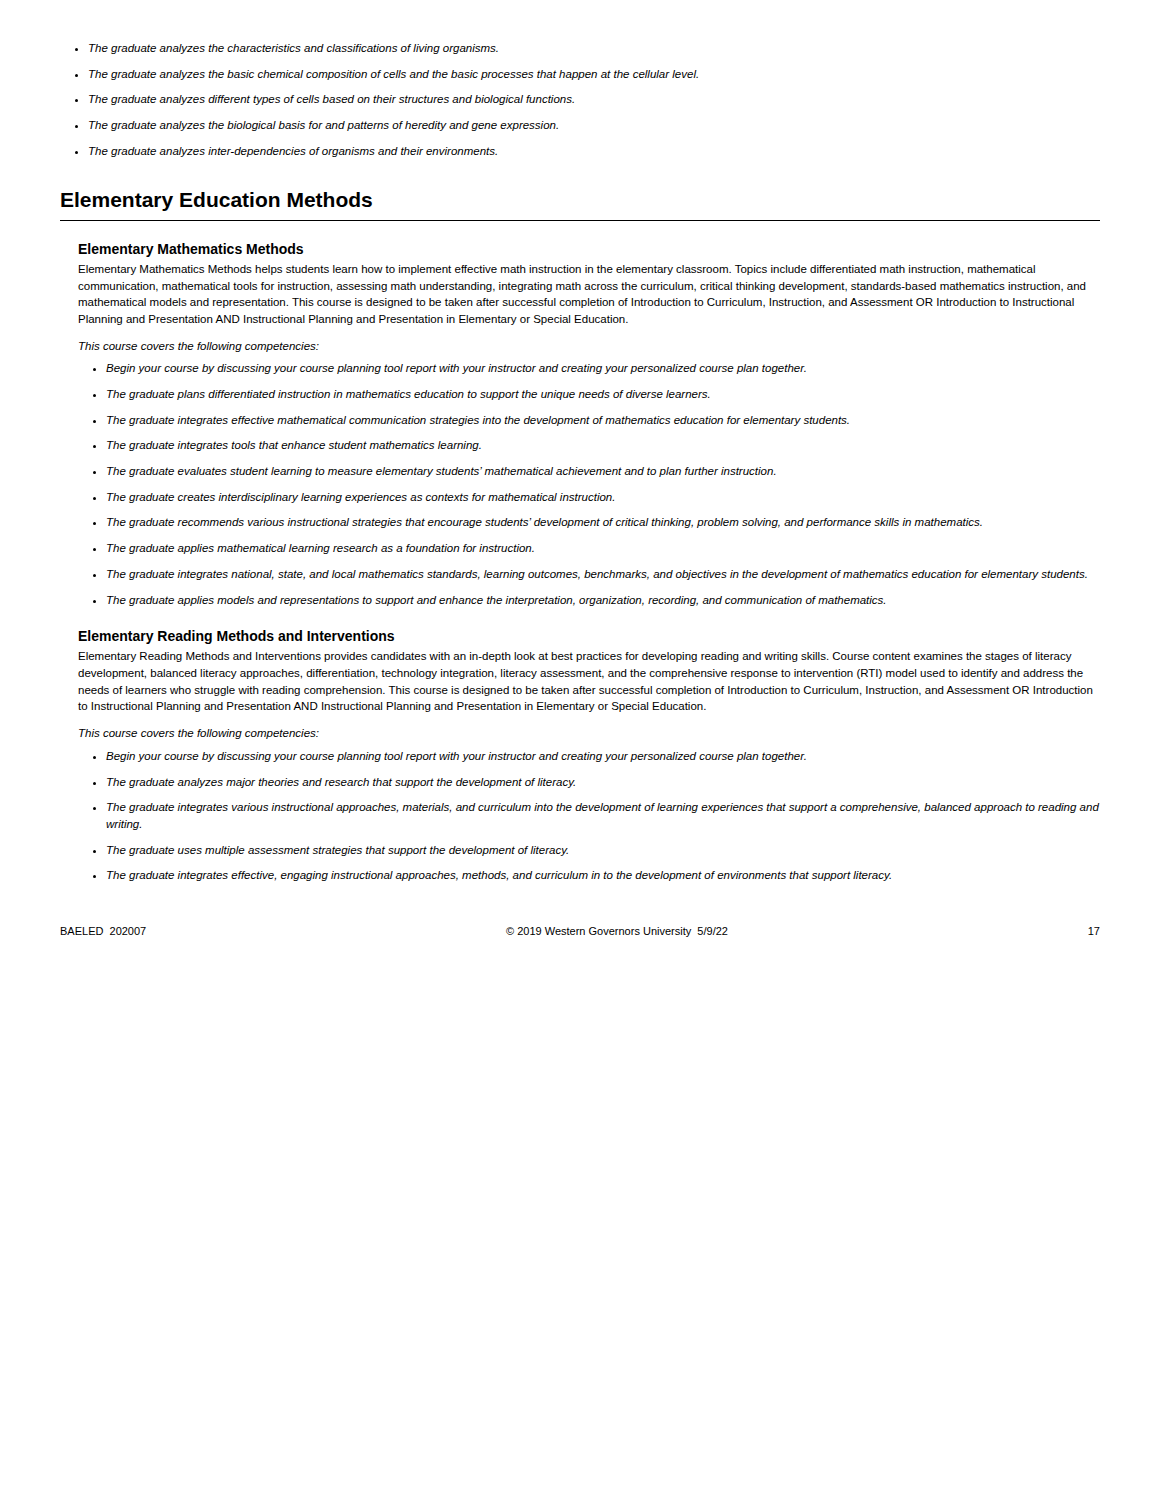The graduate analyzes the characteristics and classifications of living organisms.
The graduate analyzes the basic chemical composition of cells and the basic processes that happen at the cellular level.
The graduate analyzes different types of cells based on their structures and biological functions.
The graduate analyzes the biological basis for and patterns of heredity and gene expression.
The graduate analyzes inter-dependencies of organisms and their environments.
Elementary Education Methods
Elementary Mathematics Methods
Elementary Mathematics Methods helps students learn how to implement effective math instruction in the elementary classroom. Topics include differentiated math instruction, mathematical communication, mathematical tools for instruction, assessing math understanding, integrating math across the curriculum, critical thinking development, standards-based mathematics instruction, and mathematical models and representation. This course is designed to be taken after successful completion of Introduction to Curriculum, Instruction, and Assessment OR Introduction to Instructional Planning and Presentation AND Instructional Planning and Presentation in Elementary or Special Education.
This course covers the following competencies:
Begin your course by discussing your course planning tool report with your instructor and creating your personalized course plan together.
The graduate plans differentiated instruction in mathematics education to support the unique needs of diverse learners.
The graduate integrates effective mathematical communication strategies into the development of mathematics education for elementary students.
The graduate integrates tools that enhance student mathematics learning.
The graduate evaluates student learning to measure elementary students’ mathematical achievement and to plan further instruction.
The graduate creates interdisciplinary learning experiences as contexts for mathematical instruction.
The graduate recommends various instructional strategies that encourage students’ development of critical thinking, problem solving, and performance skills in mathematics.
The graduate applies mathematical learning research as a foundation for instruction.
The graduate integrates national, state, and local mathematics standards, learning outcomes, benchmarks, and objectives in the development of mathematics education for elementary students.
The graduate applies models and representations to support and enhance the interpretation, organization, recording, and communication of mathematics.
Elementary Reading Methods and Interventions
Elementary Reading Methods and Interventions provides candidates with an in-depth look at best practices for developing reading and writing skills. Course content examines the stages of literacy development, balanced literacy approaches, differentiation, technology integration, literacy assessment, and the comprehensive response to intervention (RTI) model used to identify and address the needs of learners who struggle with reading comprehension. This course is designed to be taken after successful completion of Introduction to Curriculum, Instruction, and Assessment OR Introduction to Instructional Planning and Presentation AND Instructional Planning and Presentation in Elementary or Special Education.
This course covers the following competencies:
Begin your course by discussing your course planning tool report with your instructor and creating your personalized course plan together.
The graduate analyzes major theories and research that support the development of literacy.
The graduate integrates various instructional approaches, materials, and curriculum into the development of learning experiences that support a comprehensive, balanced approach to reading and writing.
The graduate uses multiple assessment strategies that support the development of literacy.
The graduate integrates effective, engaging instructional approaches, methods, and curriculum in to the development of environments that support literacy.
BAELED 202007 © 2019 Western Governors University 5/9/22 17